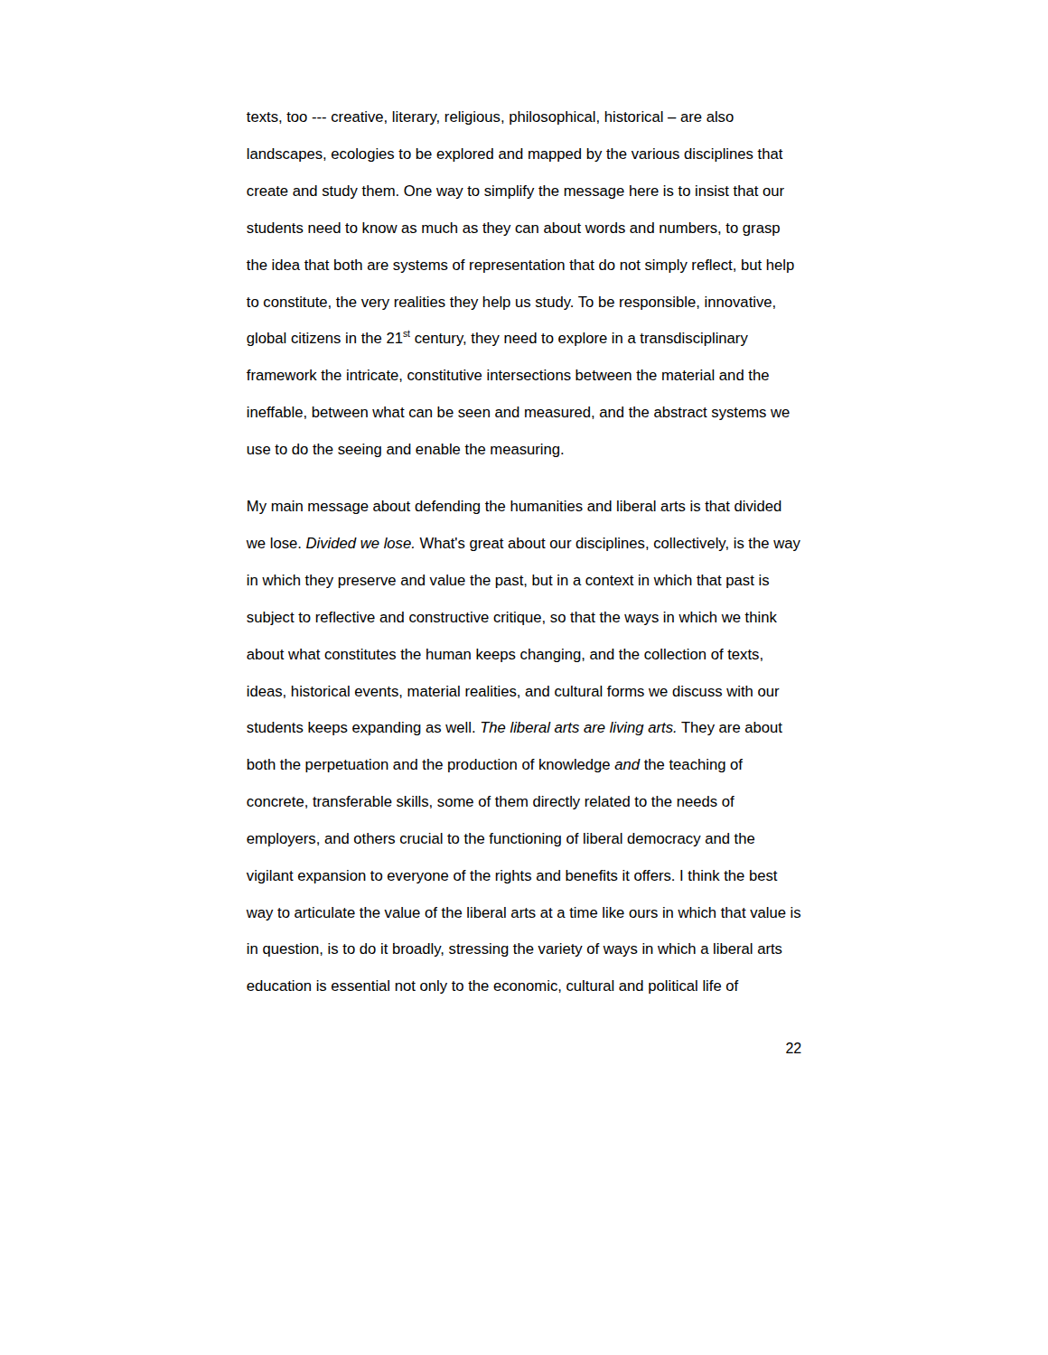texts, too --- creative, literary, religious, philosophical, historical – are also landscapes, ecologies to be explored and mapped by the various disciplines that create and study them. One way to simplify the message here is to insist that our students need to know as much as they can about words and numbers, to grasp the idea that both are systems of representation that do not simply reflect, but help to constitute, the very realities they help us study. To be responsible, innovative, global citizens in the 21st century, they need to explore in a transdisciplinary framework the intricate, constitutive intersections between the material and the ineffable, between what can be seen and measured, and the abstract systems we use to do the seeing and enable the measuring.
My main message about defending the humanities and liberal arts is that divided we lose. Divided we lose. What's great about our disciplines, collectively, is the way in which they preserve and value the past, but in a context in which that past is subject to reflective and constructive critique, so that the ways in which we think about what constitutes the human keeps changing, and the collection of texts, ideas, historical events, material realities, and cultural forms we discuss with our students keeps expanding as well. The liberal arts are living arts. They are about both the perpetuation and the production of knowledge and the teaching of concrete, transferable skills, some of them directly related to the needs of employers, and others crucial to the functioning of liberal democracy and the vigilant expansion to everyone of the rights and benefits it offers. I think the best way to articulate the value of the liberal arts at a time like ours in which that value is in question, is to do it broadly, stressing the variety of ways in which a liberal arts education is essential not only to the economic, cultural and political life of
22